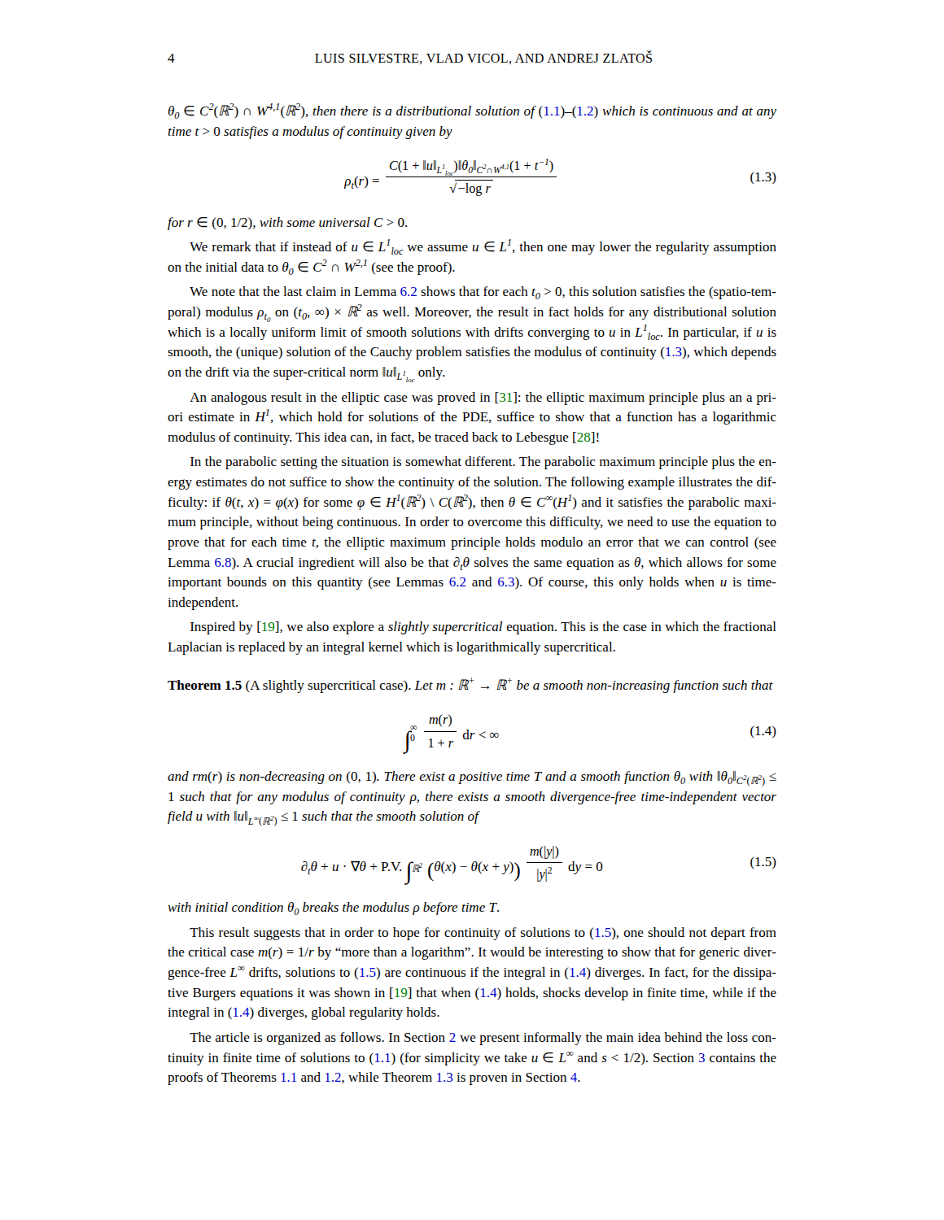4 LUIS SILVESTRE, VLAD VICOL, AND ANDREJ ZLATOŠ
θ0 ∈ C2(ℝ2) ∩ W4,1(ℝ2), then there is a distributional solution of (1.1)–(1.2) which is continuous and at any time t > 0 satisfies a modulus of continuity given by
ρt(r) = C(1 + ‖u‖L1loc)‖θ0‖C2∩W4,1(1 + t−1) √−log r (1.3)
for r ∈ (0, 1/2), with some universal C > 0.
We remark that if instead of u ∈ L1loc we assume u ∈ L1, then one may lower the regularity assumption on the initial data to θ0 ∈ C2 ∩ W2,1 (see the proof).
We note that the last claim in Lemma 6.2 shows that for each t0 > 0, this solution satisfies the (spatio-temporal) modulus ρt0 on (t0, ∞) × ℝ2 as well. Moreover, the result in fact holds for any distributional solution which is a locally uniform limit of smooth solutions with drifts converging to u in L1loc. In particular, if u is smooth, the (unique) solution of the Cauchy problem satisfies the modulus of continuity (1.3), which depends on the drift via the super-critical norm ‖u‖L1loc only.
An analogous result in the elliptic case was proved in [31]: the elliptic maximum principle plus an a priori estimate in H1, which hold for solutions of the PDE, suffice to show that a function has a logarithmic modulus of continuity. This idea can, in fact, be traced back to Lebesgue [28]!
In the parabolic setting the situation is somewhat different. The parabolic maximum principle plus the energy estimates do not suffice to show the continuity of the solution. The following example illustrates the difficulty: if θ(t, x) = φ(x) for some φ ∈ H1(ℝ2) \ C(ℝ2), then θ ∈ C∞(H1) and it satisfies the parabolic maximum principle, without being continuous. In order to overcome this difficulty, we need to use the equation to prove that for each time t, the elliptic maximum principle holds modulo an error that we can control (see Lemma 6.8). A crucial ingredient will also be that ∂tθ solves the same equation as θ, which allows for some important bounds on this quantity (see Lemmas 6.2 and 6.3). Of course, this only holds when u is time-independent.
Inspired by [19], we also explore a slightly supercritical equation. This is the case in which the fractional Laplacian is replaced by an integral kernel which is logarithmically supercritical.
Theorem 1.5 (A slightly supercritical case). Let m : ℝ+ → ℝ+ be a smooth non-increasing function such that
∫∞
0 m(r) 1 + r dr < ∞ (1.4)
and rm(r) is non-decreasing on (0, 1). There exist a positive time T and a smooth function θ0 with ‖θ0‖C2(ℝ2) ≤ 1 such that for any modulus of continuity ρ, there exists a smooth divergence-free time-independent vector field u with ‖u‖L∞(ℝ2) ≤ 1 such that the smooth solution of
∂tθ + u · ∇θ + P.V. ∫
ℝ2 (θ(x) − θ(x + y)) m(|y|) |y|2 dy = 0 (1.5)
with initial condition θ0 breaks the modulus ρ before time T.
This result suggests that in order to hope for continuity of solutions to (1.5), one should not depart from the critical case m(r) = 1/r by “more than a logarithm”. It would be interesting to show that for generic divergence-free L∞ drifts, solutions to (1.5) are continuous if the integral in (1.4) diverges. In fact, for the dissipative Burgers equations it was shown in [19] that when (1.4) holds, shocks develop in finite time, while if the integral in (1.4) diverges, global regularity holds.
The article is organized as follows. In Section 2 we present informally the main idea behind the loss continuity in finite time of solutions to (1.1) (for simplicity we take u ∈ L∞ and s < 1/2). Section 3 contains the proofs of Theorems 1.1 and 1.2, while Theorem 1.3 is proven in Section 4.